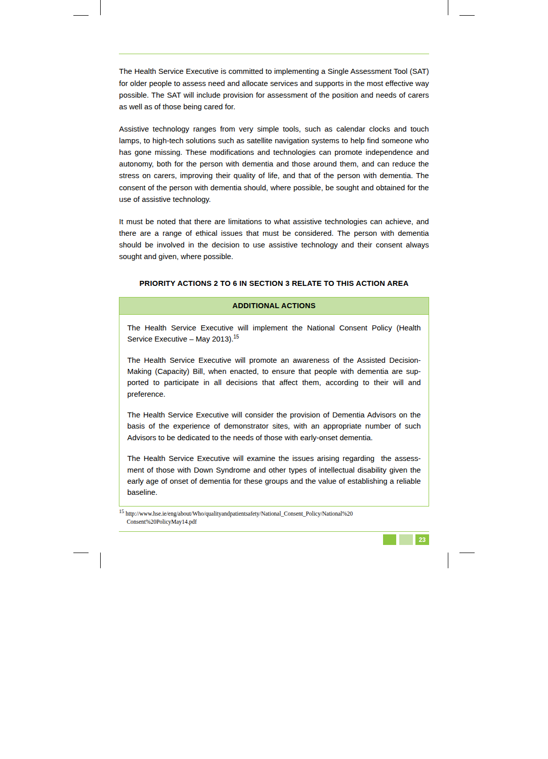The Health Service Executive is committed to implementing a Single Assessment Tool (SAT) for older people to assess need and allocate services and supports in the most effective way possible. The SAT will include provision for assessment of the position and needs of carers as well as of those being cared for.
Assistive technology ranges from very simple tools, such as calendar clocks and touch lamps, to high-tech solutions such as satellite navigation systems to help find someone who has gone missing. These modifications and technologies can promote independence and autonomy, both for the person with dementia and those around them, and can reduce the stress on carers, improving their quality of life, and that of the person with dementia. The consent of the person with dementia should, where possible, be sought and obtained for the use of assistive technology.
It must be noted that there are limitations to what assistive technologies can achieve, and there are a range of ethical issues that must be considered. The person with dementia should be involved in the decision to use assistive technology and their consent always sought and given, where possible.
PRIORITY ACTIONS 2 TO 6 IN SECTION 3 RELATE TO THIS ACTION AREA
| ADDITIONAL ACTIONS |
| --- |
| The Health Service Executive will implement the National Consent Policy (Health Service Executive – May 2013). 15 The Health Service Executive will promote an awareness of the Assisted Decision-Making (Capacity) Bill, when enacted, to ensure that people with dementia are supported to participate in all decisions that affect them, according to their will and preference. The Health Service Executive will consider the provision of Dementia Advisors on the basis of the experience of demonstrator sites, with an appropriate number of such Advisors to be dedicated to the needs of those with early-onset dementia. The Health Service Executive will examine the issues arising regarding the assessment of those with Down Syndrome and other types of intellectual disability given the early age of onset of dementia for these groups and the value of establishing a reliable baseline. |
15 http://www.hse.ie/eng/about/Who/qualityandpatientsafety/National_Consent_Policy/National%20Consent%20PolicyMay14.pdf
23